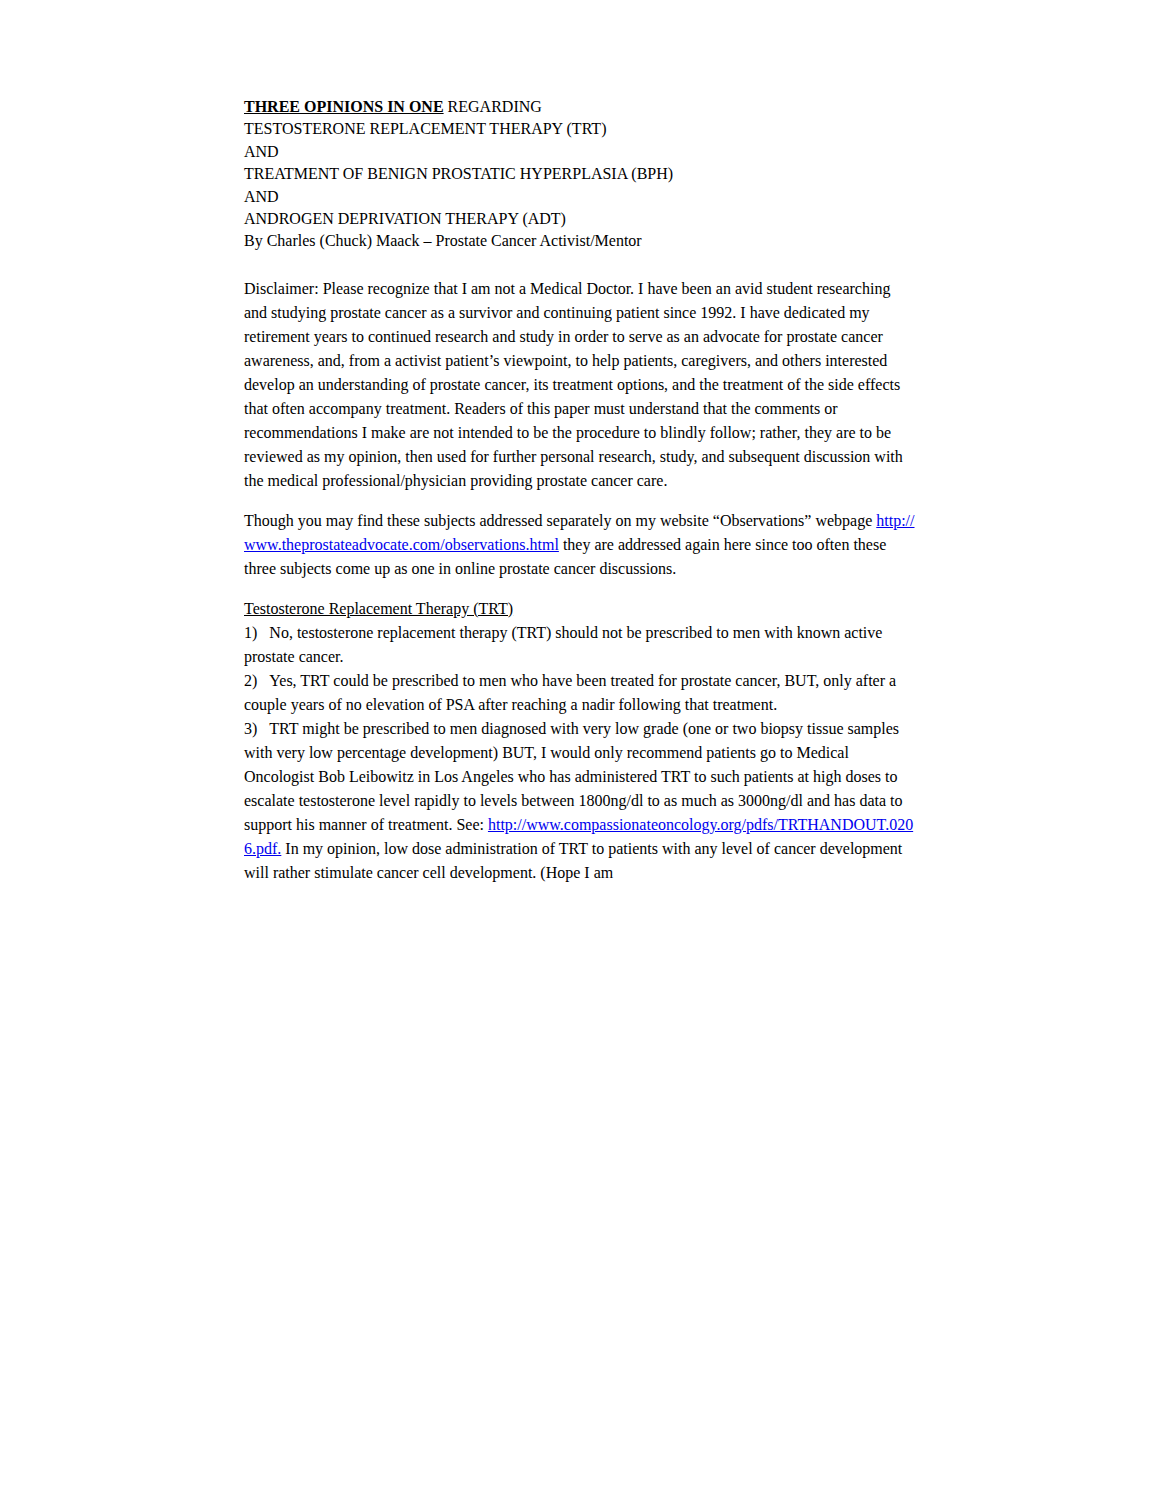THREE OPINIONS IN ONE REGARDING
TESTOSTERONE REPLACEMENT THERAPY (TRT)
AND
TREATMENT OF BENIGN PROSTATIC HYPERPLASIA (BPH)
AND
ANDROGEN DEPRIVATION THERAPY (ADT)
By Charles (Chuck) Maack – Prostate Cancer Activist/Mentor
Disclaimer: Please recognize that I am not a Medical Doctor. I have been an avid student researching and studying prostate cancer as a survivor and continuing patient since 1992. I have dedicated my retirement years to continued research and study in order to serve as an advocate for prostate cancer awareness, and, from a activist patient’s viewpoint, to help patients, caregivers, and others interested develop an understanding of prostate cancer, its treatment options, and the treatment of the side effects that often accompany treatment. Readers of this paper must understand that the comments or recommendations I make are not intended to be the procedure to blindly follow; rather, they are to be reviewed as my opinion, then used for further personal research, study, and subsequent discussion with the medical professional/physician providing prostate cancer care.
Though you may find these subjects addressed separately on my website “Observations” webpage http://www.theprostateadvocate.com/observations.html they are addressed again here since too often these three subjects come up as one in online prostate cancer discussions.
Testosterone Replacement Therapy (TRT)
1) No, testosterone replacement therapy (TRT) should not be prescribed to men with known active prostate cancer.
2) Yes, TRT could be prescribed to men who have been treated for prostate cancer, BUT, only after a couple years of no elevation of PSA after reaching a nadir following that treatment.
3) TRT might be prescribed to men diagnosed with very low grade (one or two biopsy tissue samples with very low percentage development) BUT, I would only recommend patients go to Medical Oncologist Bob Leibowitz in Los Angeles who has administered TRT to such patients at high doses to escalate testosterone level rapidly to levels between 1800ng/dl to as much as 3000ng/dl and has data to support his manner of treatment. See: http://www.compassionateoncology.org/pdfs/TRTHANDOUT.0206.pdf. In my opinion, low dose administration of TRT to patients with any level of cancer development will rather stimulate cancer cell development. (Hope I am